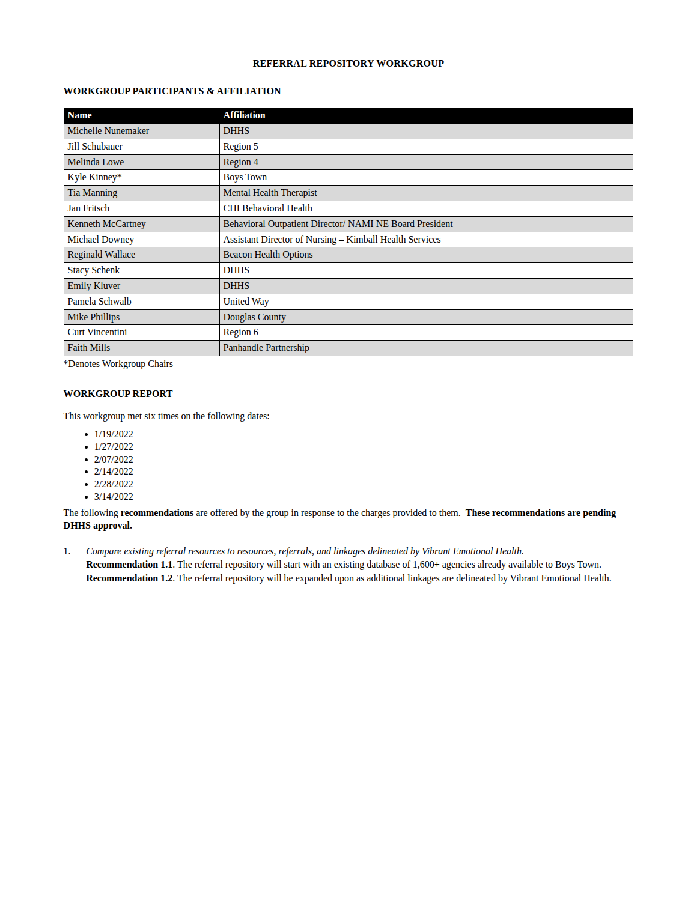REFERRAL REPOSITORY WORKGROUP
WORKGROUP PARTICIPANTS & AFFILIATION
| Name | Affiliation |
| --- | --- |
| Michelle Nunemaker | DHHS |
| Jill Schubauer | Region 5 |
| Melinda Lowe | Region 4 |
| Kyle Kinney* | Boys Town |
| Tia Manning | Mental Health Therapist |
| Jan Fritsch | CHI Behavioral Health |
| Kenneth McCartney | Behavioral Outpatient Director/ NAMI NE Board President |
| Michael Downey | Assistant Director of Nursing – Kimball Health Services |
| Reginald Wallace | Beacon Health Options |
| Stacy Schenk | DHHS |
| Emily Kluver | DHHS |
| Pamela Schwalb | United Way |
| Mike Phillips | Douglas County |
| Curt Vincentini | Region 6 |
| Faith Mills | Panhandle Partnership |
*Denotes Workgroup Chairs
WORKGROUP REPORT
This workgroup met six times on the following dates:
1/19/2022
1/27/2022
2/07/2022
2/14/2022
2/28/2022
3/14/2022
The following recommendations are offered by the group in response to the charges provided to them. These recommendations are pending DHHS approval.
1.
Compare existing referral resources to resources, referrals, and linkages delineated by Vibrant Emotional Health.
Recommendation 1.1. The referral repository will start with an existing database of 1,600+ agencies already available to Boys Town.
Recommendation 1.2. The referral repository will be expanded upon as additional linkages are delineated by Vibrant Emotional Health.